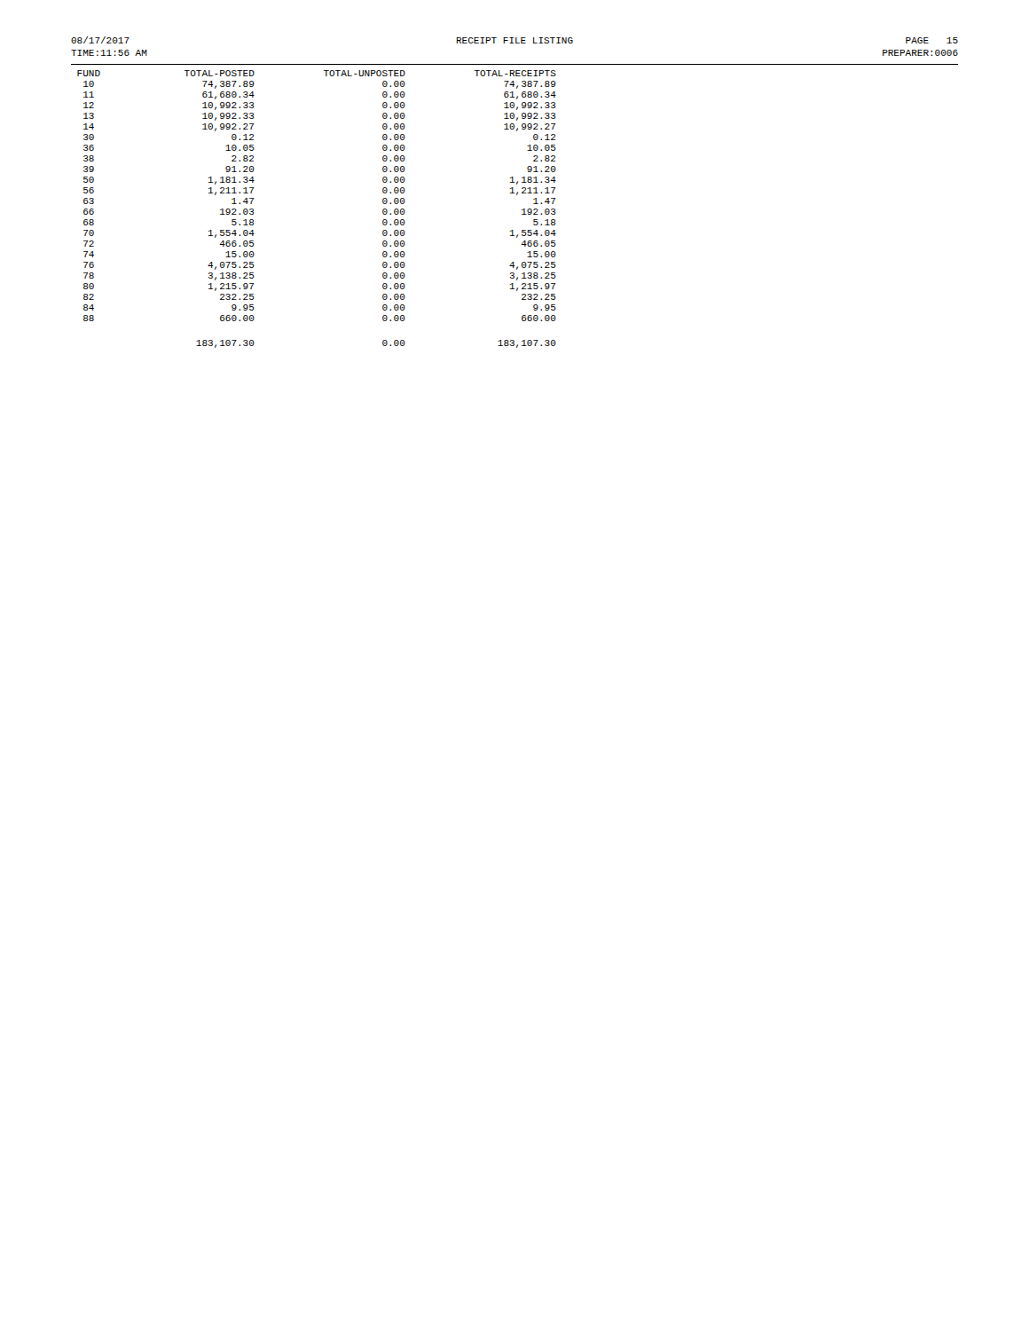08/17/2017
RECEIPT FILE LISTING
PAGE 15
TIME:11:56 AM
PREPARER:0006
| FUND | TOTAL-POSTED | TOTAL-UNPOSTED | TOTAL-RECEIPTS |
| --- | --- | --- | --- |
| 10 | 74,387.89 | 0.00 | 74,387.89 |
| 11 | 61,680.34 | 0.00 | 61,680.34 |
| 12 | 10,992.33 | 0.00 | 10,992.33 |
| 13 | 10,992.33 | 0.00 | 10,992.33 |
| 14 | 10,992.27 | 0.00 | 10,992.27 |
| 30 | 0.12 | 0.00 | 0.12 |
| 36 | 10.05 | 0.00 | 10.05 |
| 38 | 2.82 | 0.00 | 2.82 |
| 39 | 91.20 | 0.00 | 91.20 |
| 50 | 1,181.34 | 0.00 | 1,181.34 |
| 56 | 1,211.17 | 0.00 | 1,211.17 |
| 63 | 1.47 | 0.00 | 1.47 |
| 66 | 192.03 | 0.00 | 192.03 |
| 68 | 5.18 | 0.00 | 5.18 |
| 70 | 1,554.04 | 0.00 | 1,554.04 |
| 72 | 466.05 | 0.00 | 466.05 |
| 74 | 15.00 | 0.00 | 15.00 |
| 76 | 4,075.25 | 0.00 | 4,075.25 |
| 78 | 3,138.25 | 0.00 | 3,138.25 |
| 80 | 1,215.97 | 0.00 | 1,215.97 |
| 82 | 232.25 | 0.00 | 232.25 |
| 84 | 9.95 | 0.00 | 9.95 |
| 88 | 660.00 | 0.00 | 660.00 |
| | 183,107.30 | 0.00 | 183,107.30 |